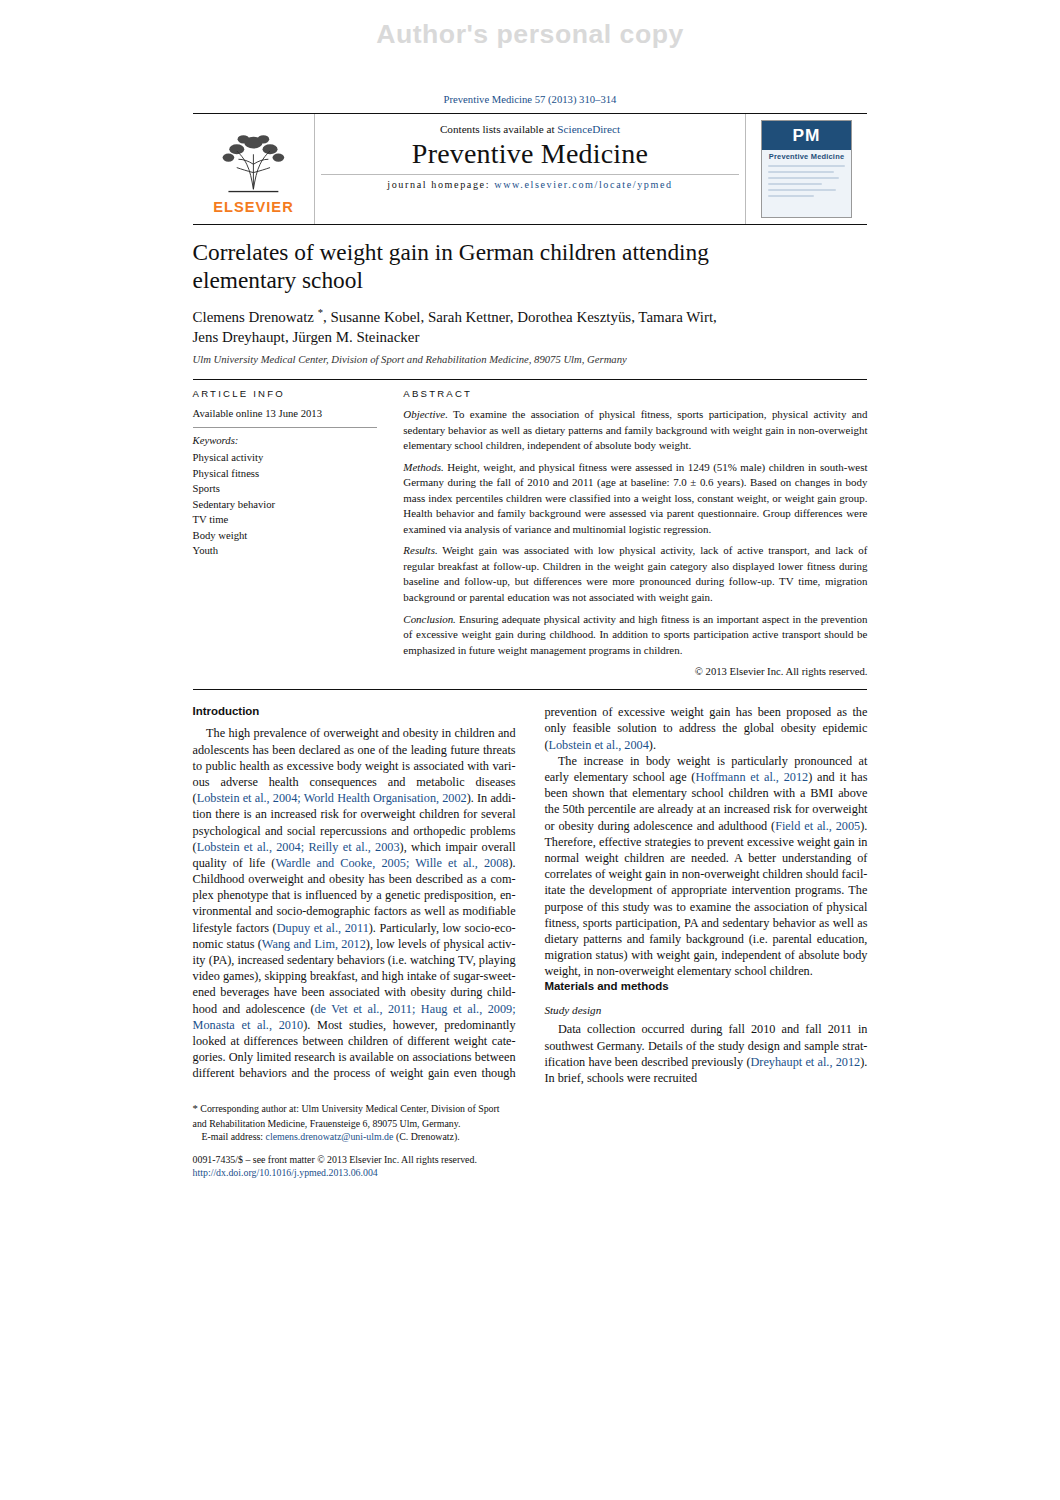Author's personal copy
Preventive Medicine 57 (2013) 310–314
ELSEVIER
Contents lists available at ScienceDirect
Preventive Medicine
journal homepage: www.elsevier.com/locate/ypmed
PM
Preventive Medicine
Correlates of weight gain in German children attending
elementary school
Clemens Drenowatz *, Susanne Kobel, Sarah Kettner, Dorothea Kesztyüs, Tamara Wirt,
Jens Dreyhaupt, Jürgen M. Steinacker
Ulm University Medical Center, Division of Sport and Rehabilitation Medicine, 89075 Ulm, Germany
Article info
Available online 13 June 2013
Keywords:
Physical activity
Physical fitness
Sports
Sedentary behavior
TV time
Body weight
Youth
Abstract
Objective. To examine the association of physical fitness, sports participation, physical activity and sedentary behavior as well as dietary patterns and family background with weight gain in non-overweight elementary school children, independent of absolute body weight.
Methods. Height, weight, and physical fitness were assessed in 1249 (51% male) children in south-west Germany during the fall of 2010 and 2011 (age at baseline: 7.0 ± 0.6 years). Based on changes in body mass index percentiles children were classified into a weight loss, constant weight, or weight gain group. Health behavior and family background were assessed via parent questionnaire. Group differences were examined via analysis of variance and multinomial logistic regression.
Results. Weight gain was associated with low physical activity, lack of active transport, and lack of regular breakfast at follow-up. Children in the weight gain category also displayed lower fitness during baseline and follow-up, but differences were more pronounced during follow-up. TV time, migration background or parental education was not associated with weight gain.
Conclusion. Ensuring adequate physical activity and high fitness is an important aspect in the prevention of excessive weight gain during childhood. In addition to sports participation active transport should be emphasized in future weight management programs in children.
© 2013 Elsevier Inc. All rights reserved.
Introduction
The high prevalence of overweight and obesity in children and adolescents has been declared as one of the leading future threats to public health as excessive body weight is associated with various adverse health consequences and metabolic diseases (Lobstein et al., 2004; World Health Organisation, 2002). In addition there is an increased risk for overweight children for several psychological and social repercussions and orthopedic problems (Lobstein et al., 2004; Reilly et al., 2003), which impair overall quality of life (Wardle and Cooke, 2005; Wille et al., 2008). Childhood overweight and obesity has been described as a complex phenotype that is influenced by a genetic predisposition, environmental and socio-demographic factors as well as modifiable lifestyle factors (Dupuy et al., 2011). Particularly, low socio-economic status (Wang and Lim, 2012), low levels of physical activity (PA), increased sedentary behaviors (i.e. watching TV, playing video games), skipping breakfast, and high intake of sugar-sweetened beverages have been associated with obesity during childhood and adolescence (de Vet et al., 2011; Haug et al., 2009; Monasta et al., 2010). Most studies, however, predominantly looked at differences between children of different weight categories. Only limited research is available on associations between different behaviors and the process of weight gain even though prevention of excessive weight gain has been proposed as the only feasible solution to address the global obesity epidemic (Lobstein et al., 2004).
The increase in body weight is particularly pronounced at early elementary school age (Hoffmann et al., 2012) and it has been shown that elementary school children with a BMI above the 50th percentile are already at an increased risk for overweight or obesity during adolescence and adulthood (Field et al., 2005). Therefore, effective strategies to prevent excessive weight gain in normal weight children are needed. A better understanding of correlates of weight gain in non-overweight children should facilitate the development of appropriate intervention programs. The purpose of this study was to examine the association of physical fitness, sports participation, PA and sedentary behavior as well as dietary patterns and family background (i.e. parental education, migration status) with weight gain, independent of absolute body weight, in non-overweight elementary school children.
Materials and methods
Study design
Data collection occurred during fall 2010 and fall 2011 in southwest Germany. Details of the study design and sample stratification have been described previously (Dreyhaupt et al., 2012). In brief, schools were recruited
* Corresponding author at: Ulm University Medical Center, Division of Sport and Rehabilitation Medicine, Frauensteige 6, 89075 Ulm, Germany.
E-mail address: clemens.drenowatz@uni-ulm.de (C. Drenowatz).
0091-7435/$ – see front matter © 2013 Elsevier Inc. All rights reserved.
http://dx.doi.org/10.1016/j.ypmed.2013.06.004